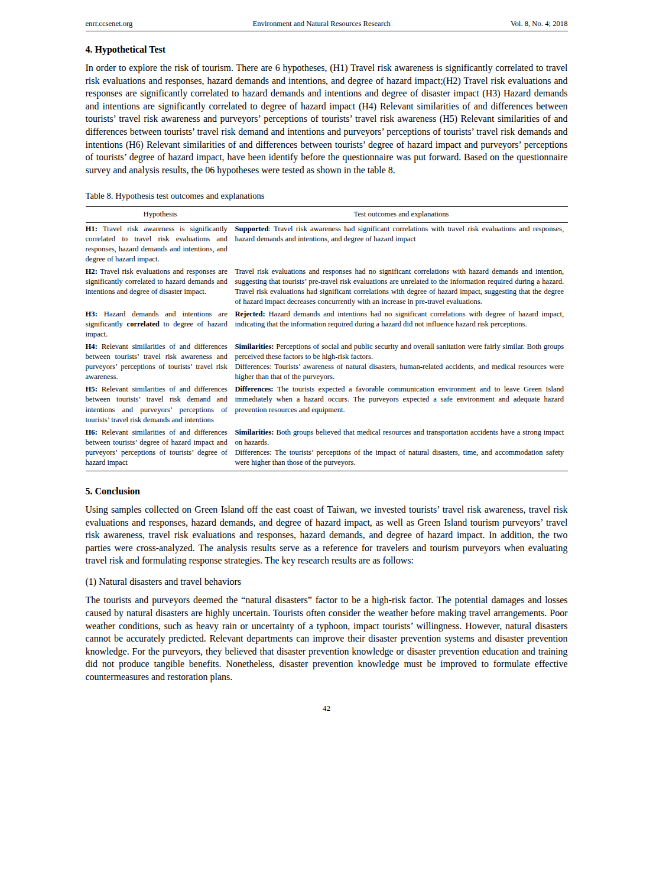enrr.ccsenet.org
Environment and Natural Resources Research
Vol. 8, No. 4; 2018
4. Hypothetical Test
In order to explore the risk of tourism. There are 6 hypotheses, (H1) Travel risk awareness is significantly correlated to travel risk evaluations and responses, hazard demands and intentions, and degree of hazard impact;(H2) Travel risk evaluations and responses are significantly correlated to hazard demands and intentions and degree of disaster impact (H3) Hazard demands and intentions are significantly correlated to degree of hazard impact (H4) Relevant similarities of and differences between tourists’ travel risk awareness and purveyors’ perceptions of tourists’ travel risk awareness (H5) Relevant similarities of and differences between tourists’ travel risk demand and intentions and purveyors’ perceptions of tourists’ travel risk demands and intentions (H6) Relevant similarities of and differences between tourists’ degree of hazard impact and purveyors’ perceptions of tourists’ degree of hazard impact, have been identify before the questionnaire was put forward. Based on the questionnaire survey and analysis results, the 06 hypotheses were tested as shown in the table 8.
Table 8. Hypothesis test outcomes and explanations
| Hypothesis | Test outcomes and explanations |
| --- | --- |
| H1: Travel risk awareness is significantly correlated to travel risk evaluations and responses, hazard demands and intentions, and degree of hazard impact. | Supported : Travel risk awareness had significant correlations with travel risk evaluations and responses, hazard demands and intentions, and degree of hazard impact |
| H2: Travel risk evaluations and responses are significantly correlated to hazard demands and intentions and degree of disaster impact. | Travel risk evaluations and responses had no significant correlations with hazard demands and intention, suggesting that tourists’ pre-travel risk evaluations are unrelated to the information required during a hazard. Travel risk evaluations had significant correlations with degree of hazard impact, suggesting that the degree of hazard impact decreases concurrently with an increase in pre-travel evaluations. |
| H3: Hazard demands and intentions are significantly correlated to degree of hazard impact. | Rejected: Hazard demands and intentions had no significant correlations with degree of hazard impact, indicating that the information required during a hazard did not influence hazard risk perceptions. |
| H4: Relevant similarities of and differences between tourists’ travel risk awareness and purveyors’ perceptions of tourists’ travel risk awareness. | Similarities: Perceptions of social and public security and overall sanitation were fairly similar. Both groups perceived these factors to be high-risk factors. Differences: Tourists’ awareness of natural disasters, human-related accidents, and medical resources were higher than that of the purveyors. |
| H5: Relevant similarities of and differences between tourists’ travel risk demand and intentions and purveyors’ perceptions of tourists’ travel risk demands and intentions | Differences: The tourists expected a favorable communication environment and to leave Green Island immediately when a hazard occurs. The purveyors expected a safe environment and adequate hazard prevention resources and equipment. |
| H6: Relevant similarities of and differences between tourists’ degree of hazard impact and purveyors’ perceptions of tourists’ degree of hazard impact | Similarities: Both groups believed that medical resources and transportation accidents have a strong impact on hazards. Differences: The tourists’ perceptions of the impact of natural disasters, time, and accommodation safety were higher than those of the purveyors. |
5. Conclusion
Using samples collected on Green Island off the east coast of Taiwan, we invested tourists’ travel risk awareness, travel risk evaluations and responses, hazard demands, and degree of hazard impact, as well as Green Island tourism purveyors’ travel risk awareness, travel risk evaluations and responses, hazard demands, and degree of hazard impact. In addition, the two parties were cross-analyzed. The analysis results serve as a reference for travelers and tourism purveyors when evaluating travel risk and formulating response strategies. The key research results are as follows:
(1) Natural disasters and travel behaviors
The tourists and purveyors deemed the “natural disasters” factor to be a high-risk factor. The potential damages and losses caused by natural disasters are highly uncertain. Tourists often consider the weather before making travel arrangements. Poor weather conditions, such as heavy rain or uncertainty of a typhoon, impact tourists’ willingness. However, natural disasters cannot be accurately predicted. Relevant departments can improve their disaster prevention systems and disaster prevention knowledge. For the purveyors, they believed that disaster prevention knowledge or disaster prevention education and training did not produce tangible benefits. Nonetheless, disaster prevention knowledge must be improved to formulate effective countermeasures and restoration plans.
42